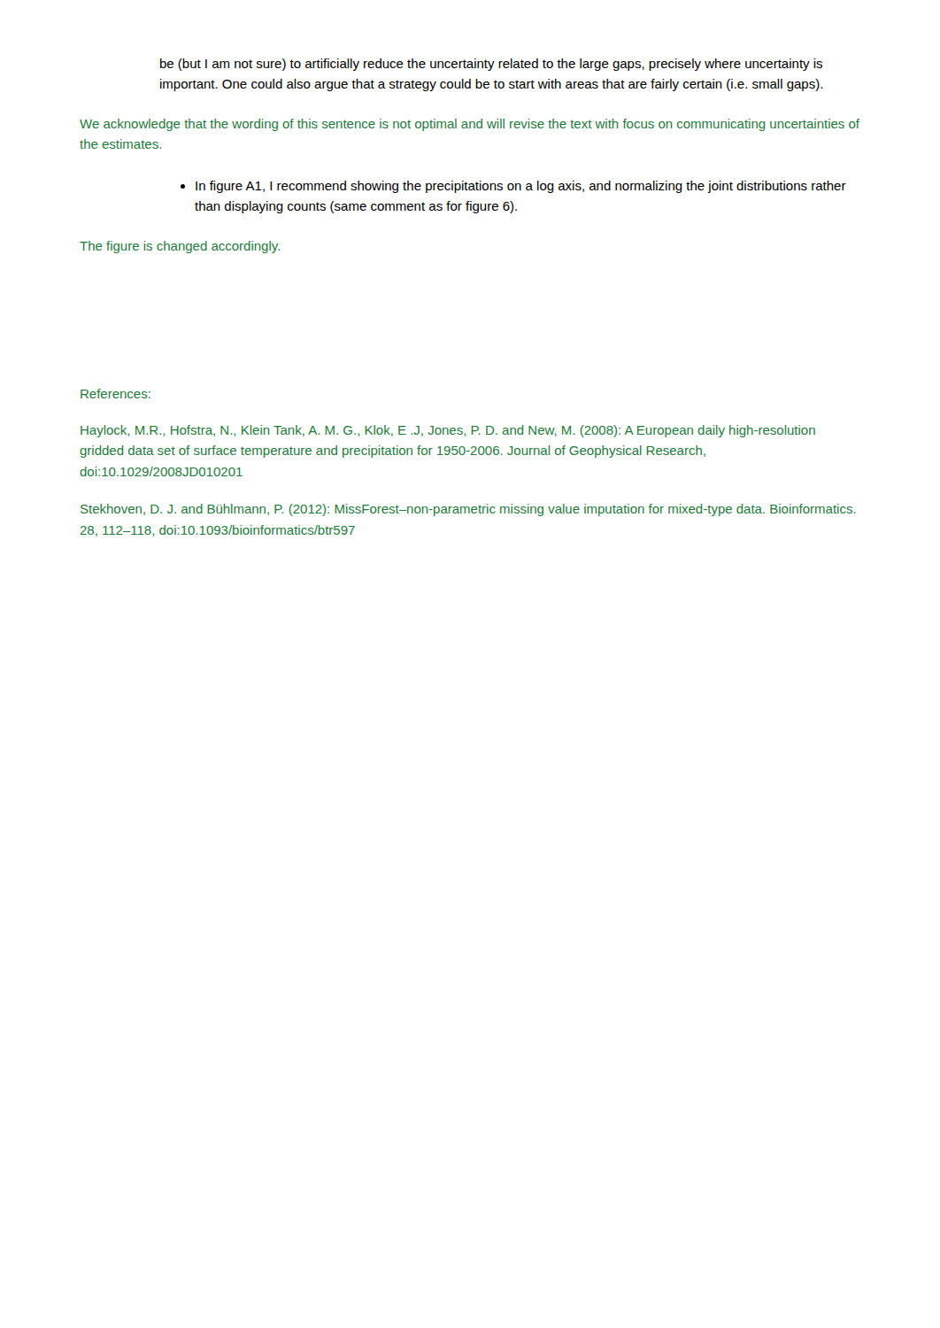be (but I am not sure) to artificially reduce the uncertainty related to the large gaps, precisely where uncertainty is important. One could also argue that a strategy could be to start with areas that are fairly certain (i.e. small gaps).
We acknowledge that the wording of this sentence is not optimal and will revise the text with focus on communicating uncertainties of the estimates.
In figure A1, I recommend showing the precipitations on a log axis, and normalizing the joint distributions rather than displaying counts (same comment as for figure 6).
The figure is changed accordingly.
References:
Haylock, M.R., Hofstra, N., Klein Tank, A. M. G., Klok, E .J, Jones, P. D. and New, M. (2008): A European daily high-resolution gridded data set of surface temperature and precipitation for 1950-2006. Journal of Geophysical Research, doi:10.1029/2008JD010201
Stekhoven, D. J. and Bühlmann, P. (2012): MissForest–non-parametric missing value imputation for mixed-type data. Bioinformatics. 28, 112–118, doi:10.1093/bioinformatics/btr597